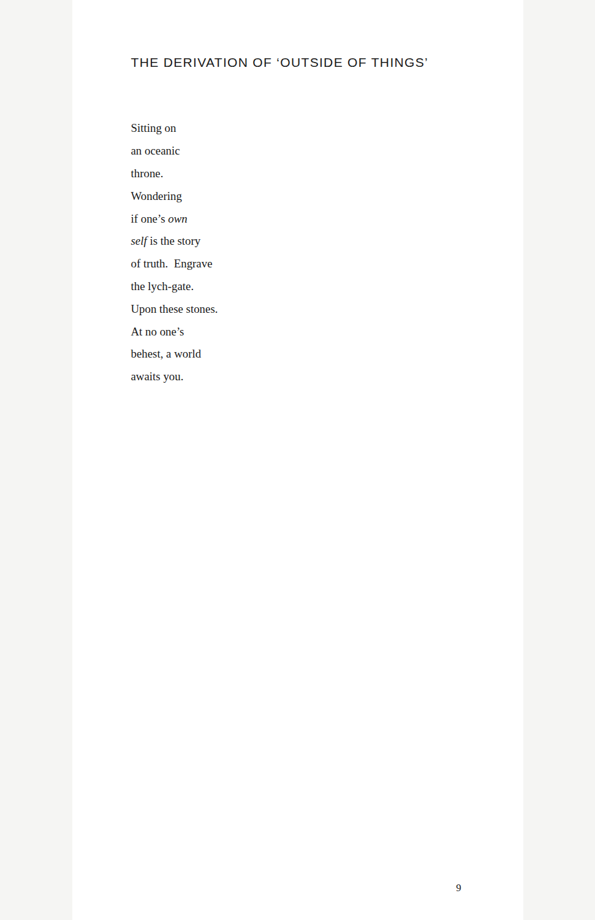The Derivation of ‘Outside of Things’
Sitting on
an oceanic
throne.
Wondering
if one’s own
self is the story
of truth. Engrave
the lych-gate.
Upon these stones.
At no one’s
behest, a world
awaits you.
9